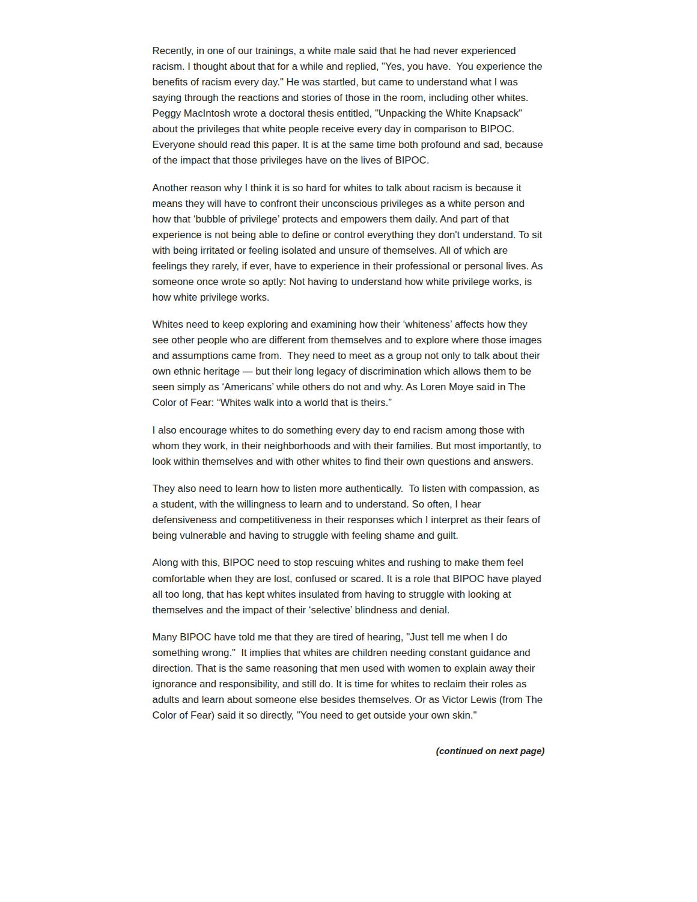Recently, in one of our trainings, a white male said that he had never experienced racism. I thought about that for a while and replied, "Yes, you have. You experience the benefits of racism every day." He was startled, but came to understand what I was saying through the reactions and stories of those in the room, including other whites. Peggy MacIntosh wrote a doctoral thesis entitled, "Unpacking the White Knapsack" about the privileges that white people receive every day in comparison to BIPOC. Everyone should read this paper. It is at the same time both profound and sad, because of the impact that those privileges have on the lives of BIPOC.
Another reason why I think it is so hard for whites to talk about racism is because it means they will have to confront their unconscious privileges as a white person and how that ‘bubble of privilege’ protects and empowers them daily. And part of that experience is not being able to define or control everything they don't understand. To sit with being irritated or feeling isolated and unsure of themselves. All of which are feelings they rarely, if ever, have to experience in their professional or personal lives. As someone once wrote so aptly: Not having to understand how white privilege works, is how white privilege works.
Whites need to keep exploring and examining how their ‘whiteness’ affects how they see other people who are different from themselves and to explore where those images and assumptions came from. They need to meet as a group not only to talk about their own ethnic heritage — but their long legacy of discrimination which allows them to be seen simply as ‘Americans’ while others do not and why. As Loren Moye said in The Color of Fear: “Whites walk into a world that is theirs.”
I also encourage whites to do something every day to end racism among those with whom they work, in their neighborhoods and with their families. But most importantly, to look within themselves and with other whites to find their own questions and answers.
They also need to learn how to listen more authentically. To listen with compassion, as a student, with the willingness to learn and to understand. So often, I hear defensiveness and competitiveness in their responses which I interpret as their fears of being vulnerable and having to struggle with feeling shame and guilt.
Along with this, BIPOC need to stop rescuing whites and rushing to make them feel comfortable when they are lost, confused or scared. It is a role that BIPOC have played all too long, that has kept whites insulated from having to struggle with looking at themselves and the impact of their ‘selective’ blindness and denial.
Many BIPOC have told me that they are tired of hearing, "Just tell me when I do something wrong." It implies that whites are children needing constant guidance and direction. That is the same reasoning that men used with women to explain away their ignorance and responsibility, and still do. It is time for whites to reclaim their roles as adults and learn about someone else besides themselves. Or as Victor Lewis (from The Color of Fear) said it so directly, "You need to get outside your own skin."
(continued on next page)